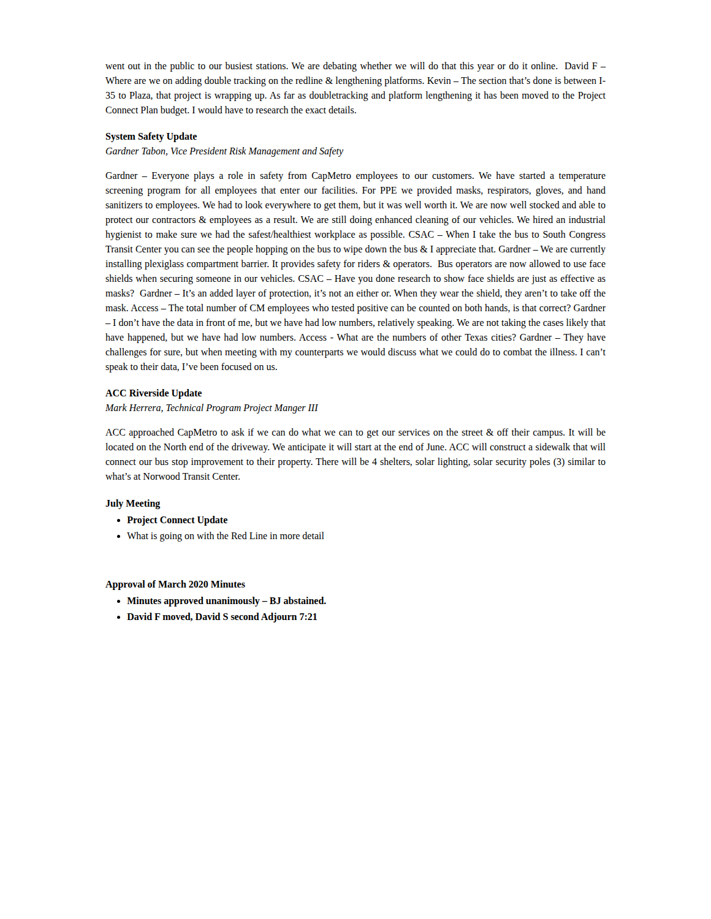went out in the public to our busiest stations. We are debating whether we will do that this year or do it online. David F – Where are we on adding double tracking on the redline & lengthening platforms. Kevin – The section that’s done is between I-35 to Plaza, that project is wrapping up. As far as doubletracking and platform lengthening it has been moved to the Project Connect Plan budget. I would have to research the exact details.
System Safety Update
Gardner Tabon, Vice President Risk Management and Safety
Gardner – Everyone plays a role in safety from CapMetro employees to our customers. We have started a temperature screening program for all employees that enter our facilities. For PPE we provided masks, respirators, gloves, and hand sanitizers to employees. We had to look everywhere to get them, but it was well worth it. We are now well stocked and able to protect our contractors & employees as a result. We are still doing enhanced cleaning of our vehicles. We hired an industrial hygienist to make sure we had the safest/healthiest workplace as possible. CSAC – When I take the bus to South Congress Transit Center you can see the people hopping on the bus to wipe down the bus & I appreciate that. Gardner – We are currently installing plexiglass compartment barrier. It provides safety for riders & operators. Bus operators are now allowed to use face shields when securing someone in our vehicles. CSAC – Have you done research to show face shields are just as effective as masks? Gardner – It’s an added layer of protection, it’s not an either or. When they wear the shield, they aren’t to take off the mask. Access – The total number of CM employees who tested positive can be counted on both hands, is that correct? Gardner – I don’t have the data in front of me, but we have had low numbers, relatively speaking. We are not taking the cases likely that have happened, but we have had low numbers. Access - What are the numbers of other Texas cities? Gardner – They have challenges for sure, but when meeting with my counterparts we would discuss what we could do to combat the illness. I can’t speak to their data, I’ve been focused on us.
ACC Riverside Update
Mark Herrera, Technical Program Project Manger III
ACC approached CapMetro to ask if we can do what we can to get our services on the street & off their campus. It will be located on the North end of the driveway. We anticipate it will start at the end of June. ACC will construct a sidewalk that will connect our bus stop improvement to their property. There will be 4 shelters, solar lighting, solar security poles (3) similar to what’s at Norwood Transit Center.
July Meeting
Project Connect Update
What is going on with the Red Line in more detail
Approval of March 2020 Minutes
Minutes approved unanimously – BJ abstained.
David F moved, David S second Adjourn 7:21